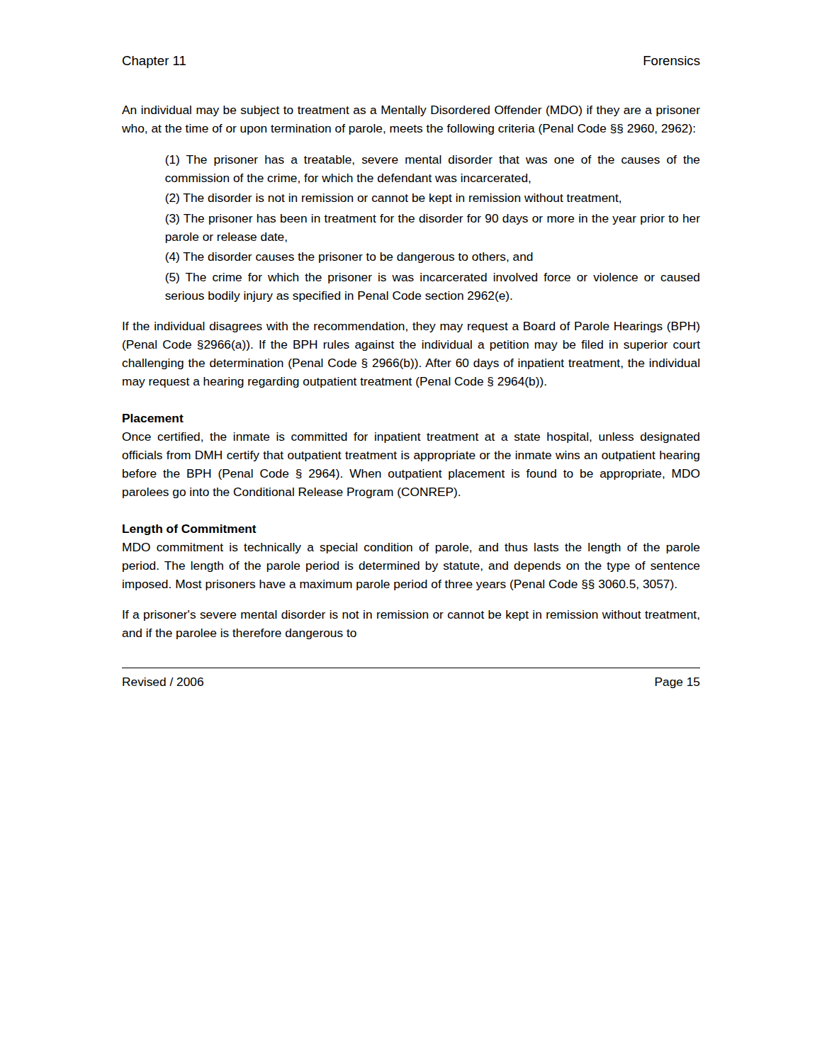Chapter 11 Forensics
An individual may be subject to treatment as a Mentally Disordered Offender (MDO) if they are a prisoner who, at the time of or upon termination of parole, meets the following criteria (Penal Code §§ 2960, 2962):
(1) The prisoner has a treatable, severe mental disorder that was one of the causes of the commission of the crime, for which the defendant was incarcerated,
(2) The disorder is not in remission or cannot be kept in remission without treatment,
(3) The prisoner has been in treatment for the disorder for 90 days or more in the year prior to her parole or release date,
(4) The disorder causes the prisoner to be dangerous to others, and
(5) The crime for which the prisoner is was incarcerated involved force or violence or caused serious bodily injury as specified in Penal Code section 2962(e).
If the individual disagrees with the recommendation, they may request a Board of Parole Hearings (BPH) (Penal Code §2966(a)). If the BPH rules against the individual a petition may be filed in superior court challenging the determination (Penal Code § 2966(b)). After 60 days of inpatient treatment, the individual may request a hearing regarding outpatient treatment (Penal Code § 2964(b)).
Placement
Once certified, the inmate is committed for inpatient treatment at a state hospital, unless designated officials from DMH certify that outpatient treatment is appropriate or the inmate wins an outpatient hearing before the BPH (Penal Code § 2964). When outpatient placement is found to be appropriate, MDO parolees go into the Conditional Release Program (CONREP).
Length of Commitment
MDO commitment is technically a special condition of parole, and thus lasts the length of the parole period. The length of the parole period is determined by statute, and depends on the type of sentence imposed. Most prisoners have a maximum parole period of three years (Penal Code §§ 3060.5, 3057).
If a prisoner's severe mental disorder is not in remission or cannot be kept in remission without treatment, and if the parolee is therefore dangerous to
Revised / 2006 Page 15